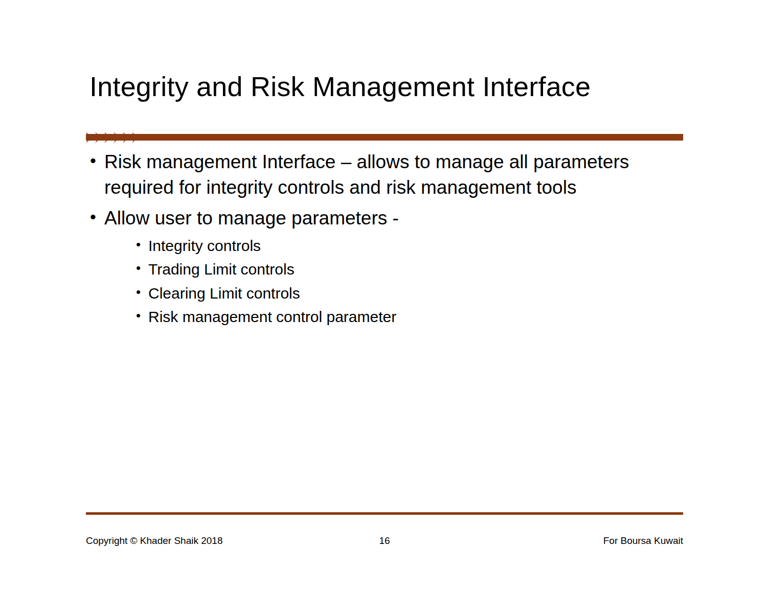Integrity and Risk Management Interface
Risk management Interface – allows to manage all parameters required for integrity controls and risk management tools
Allow user to manage parameters -
Integrity controls
Trading Limit controls
Clearing Limit controls
Risk management control parameter
Copyright © Khader Shaik 2018 16 For Boursa Kuwait